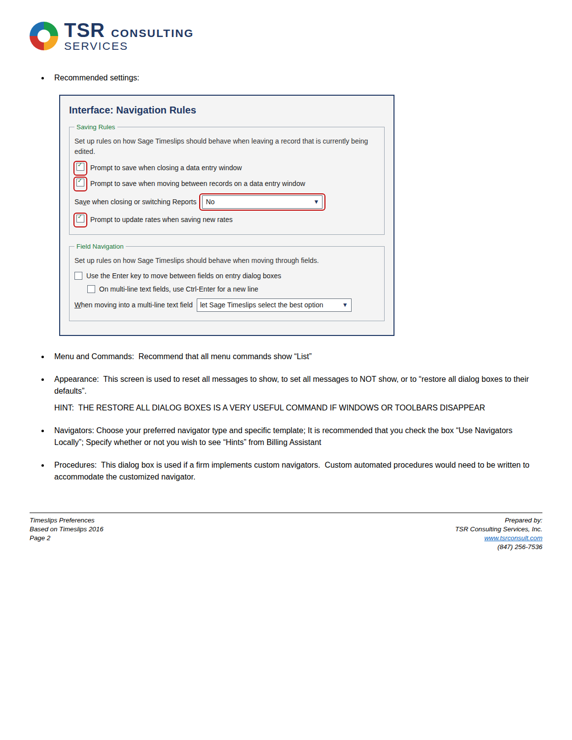TSR CONSULTING
SERVICES
Recommended settings:
Interface: Navigation Rules
Saving Rules
Set up rules on how Sage Timeslips should behave when leaving a record that is currently being edited.
Prompt to save when closing a data entry window
Prompt to save when moving between records on a data entry window
Save when closing or switching Reports No ▼
Prompt to update rates when saving new rates
Field Navigation
Set up rules on how Sage Timeslips should behave when moving through fields.
Use the Enter key to move between fields on entry dialog boxes
On multi-line text fields, use Ctrl-Enter for a new line
When moving into a multi-line text field let Sage Timeslips select the best option ▼
Menu and Commands: Recommend that all menu commands show “List”
Appearance: This screen is used to reset all messages to show, to set all messages to NOT show, or to “restore all dialog boxes to their defaults”.
HINT: THE RESTORE ALL DIALOG BOXES IS A VERY USEFUL COMMAND IF WINDOWS OR TOOLBARS DISAPPEAR
Navigators: Choose your preferred navigator type and specific template; It is recommended that you check the box “Use Navigators Locally”; Specify whether or not you wish to see “Hints” from Billing Assistant
Procedures: This dialog box is used if a firm implements custom navigators. Custom automated procedures would need to be written to accommodate the customized navigator.
Timeslips Preferences
Based on Timeslips 2016
Page 2
Prepared by:
TSR Consulting Services, Inc.
www.tsrconsult.com
(847) 256-7536